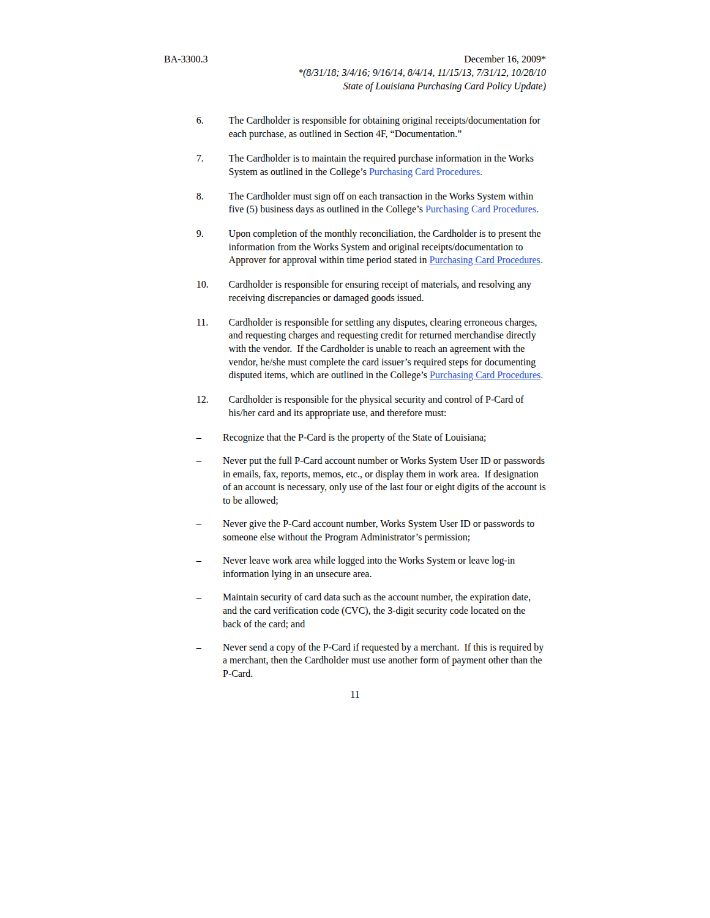BA-3300.3
December 16, 2009*
*(8/31/18; 3/4/16; 9/16/14, 8/4/14, 11/15/13, 7/31/12, 10/28/10
State of Louisiana Purchasing Card Policy Update)
6.
The Cardholder is responsible for obtaining original receipts/documentation for each purchase, as outlined in Section 4F, “Documentation.”
7.
The Cardholder is to maintain the required purchase information in the Works System as outlined in the College’s Purchasing Card Procedures.
8.
The Cardholder must sign off on each transaction in the Works System within five (5) business days as outlined in the College’s Purchasing Card Procedures.
9.
Upon completion of the monthly reconciliation, the Cardholder is to present the information from the Works System and original receipts/documentation to Approver for approval within time period stated in Purchasing Card Procedures.
10.
Cardholder is responsible for ensuring receipt of materials, and resolving any receiving discrepancies or damaged goods issued.
11.
Cardholder is responsible for settling any disputes, clearing erroneous charges, and requesting charges and requesting credit for returned merchandise directly with the vendor. If the Cardholder is unable to reach an agreement with the vendor, he/she must complete the card issuer’s required steps for documenting disputed items, which are outlined in the College’s Purchasing Card Procedures.
12.
Cardholder is responsible for the physical security and control of P-Card of his/her card and its appropriate use, and therefore must:
–
Recognize that the P-Card is the property of the State of Louisiana;
–
Never put the full P-Card account number or Works System User ID or passwords in emails, fax, reports, memos, etc., or display them in work area. If designation of an account is necessary, only use of the last four or eight digits of the account is to be allowed;
–
Never give the P-Card account number, Works System User ID or passwords to someone else without the Program Administrator’s permission;
–
Never leave work area while logged into the Works System or leave log-in information lying in an unsecure area.
–
Maintain security of card data such as the account number, the expiration date, and the card verification code (CVC), the 3-digit security code located on the back of the card; and
–
Never send a copy of the P-Card if requested by a merchant. If this is required by a merchant, then the Cardholder must use another form of payment other than the P-Card.
11